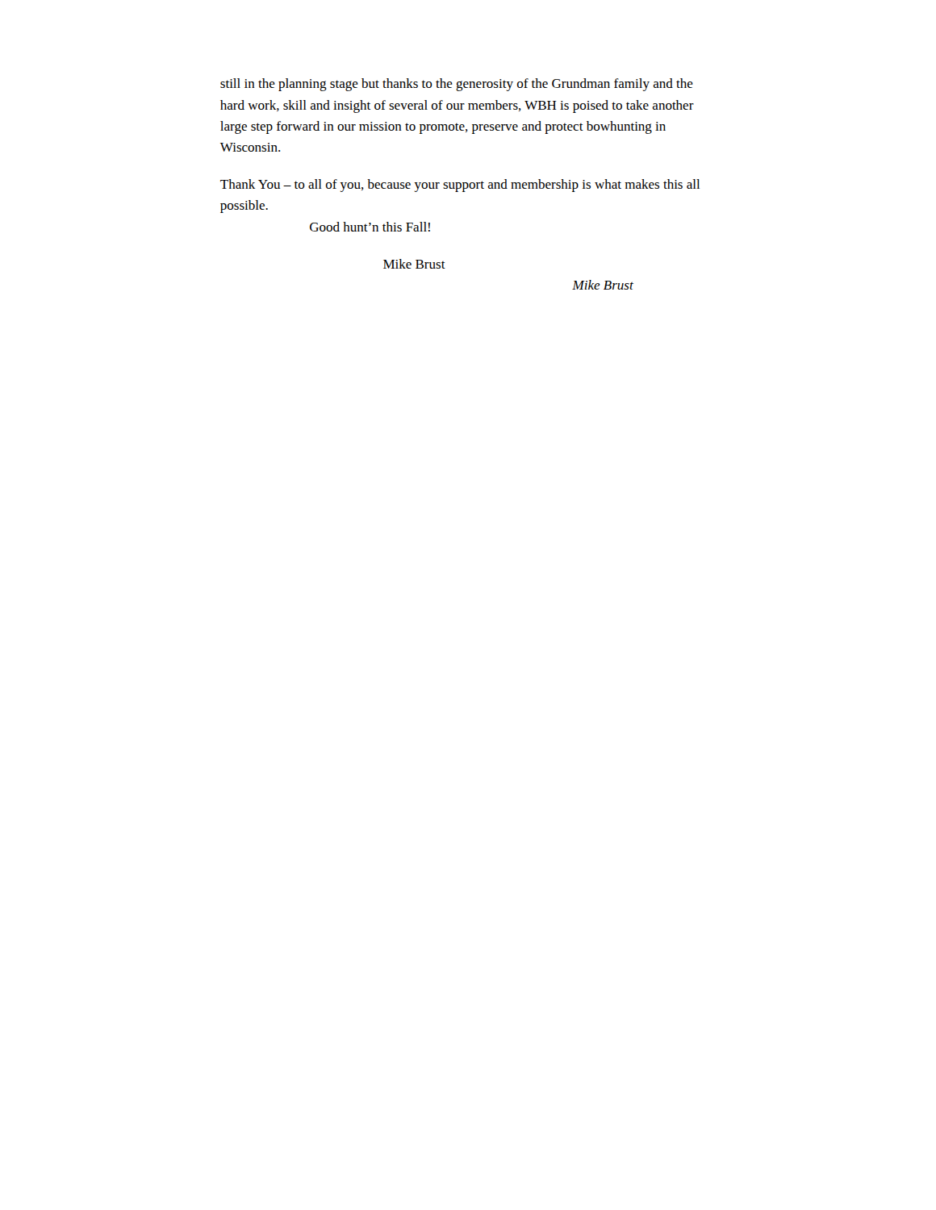still in the planning stage but thanks to the generosity of the Grundman family and the hard work, skill and insight of several of our members, WBH is poised to take another large step forward in our mission to promote, preserve and protect bowhunting in Wisconsin.
Thank You – to all of you, because your support and membership is what makes this all possible.
Good hunt’n this Fall!
Mike Brust
Mike Brust